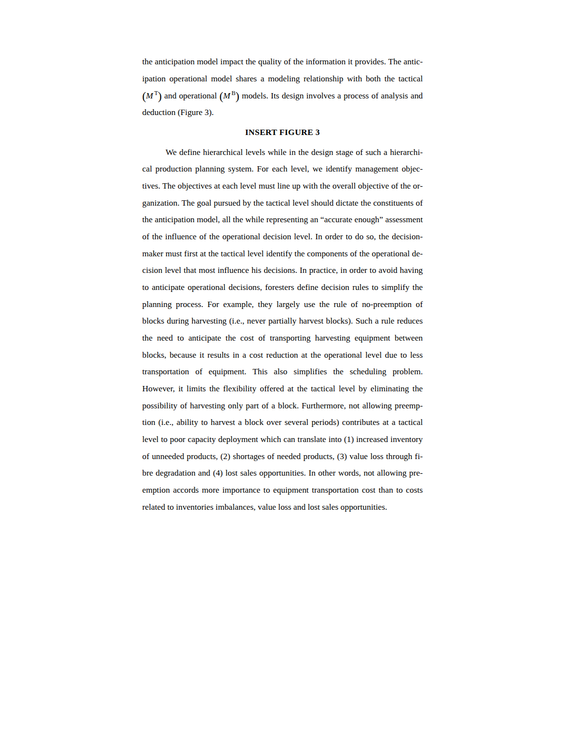the anticipation model impact the quality of the information it provides. The anticipation operational model shares a modeling relationship with both the tactical (M T) and operational (M B) models. Its design involves a process of analysis and deduction (Figure 3).
INSERT FIGURE 3
We define hierarchical levels while in the design stage of such a hierarchical production planning system. For each level, we identify management objectives. The objectives at each level must line up with the overall objective of the organization. The goal pursued by the tactical level should dictate the constituents of the anticipation model, all the while representing an “accurate enough” assessment of the influence of the operational decision level. In order to do so, the decision-maker must first at the tactical level identify the components of the operational decision level that most influence his decisions. In practice, in order to avoid having to anticipate operational decisions, foresters define decision rules to simplify the planning process. For example, they largely use the rule of no-preemption of blocks during harvesting (i.e., never partially harvest blocks). Such a rule reduces the need to anticipate the cost of transporting harvesting equipment between blocks, because it results in a cost reduction at the operational level due to less transportation of equipment. This also simplifies the scheduling problem. However, it limits the flexibility offered at the tactical level by eliminating the possibility of harvesting only part of a block. Furthermore, not allowing preemption (i.e., ability to harvest a block over several periods) contributes at a tactical level to poor capacity deployment which can translate into (1) increased inventory of unneeded products, (2) shortages of needed products, (3) value loss through fibre degradation and (4) lost sales opportunities. In other words, not allowing preemption accords more importance to equipment transportation cost than to costs related to inventories imbalances, value loss and lost sales opportunities.